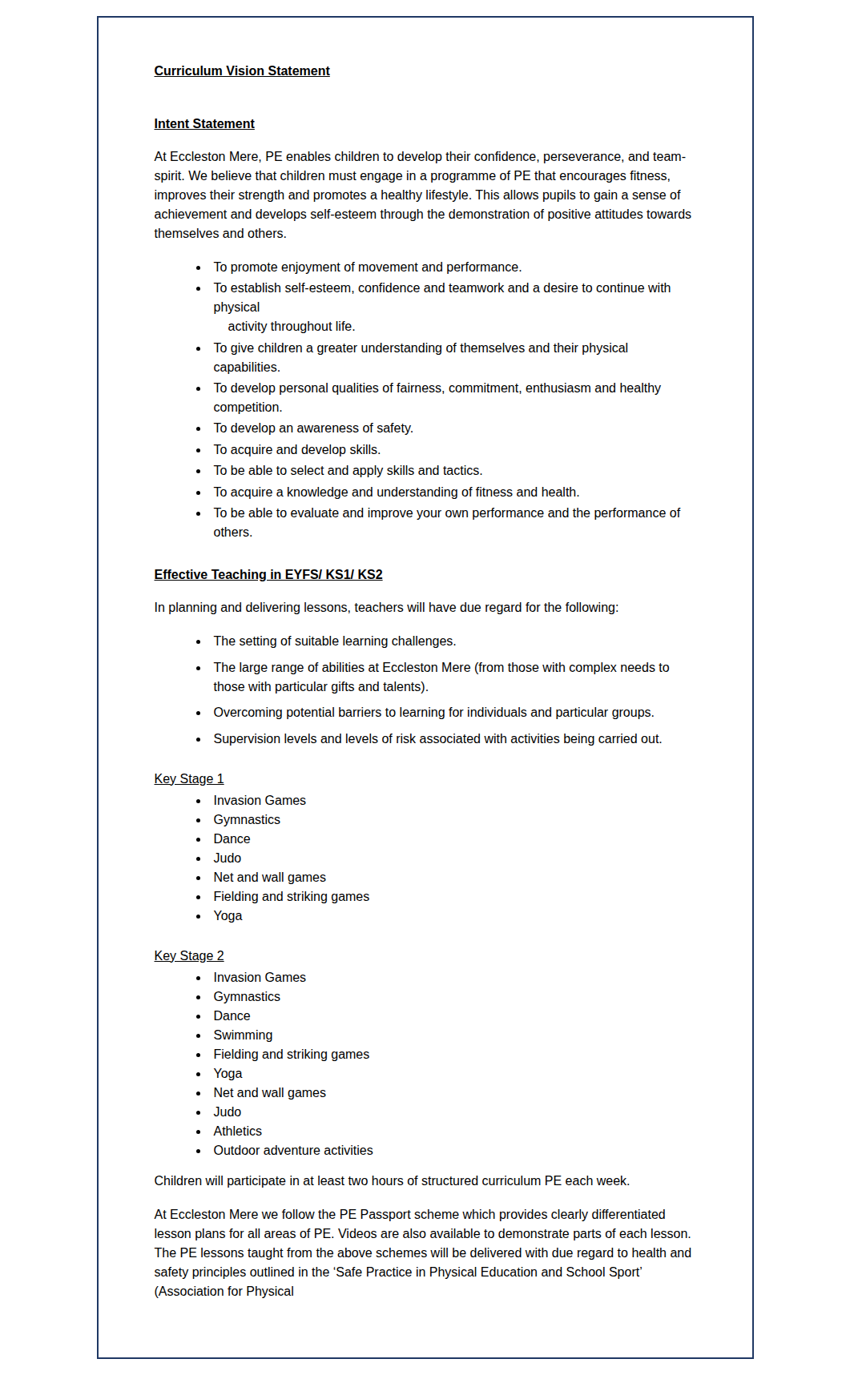Curriculum Vision Statement
Intent Statement
At Eccleston Mere, PE enables children to develop their confidence, perseverance, and team-spirit. We believe that children must engage in a programme of PE that encourages fitness, improves their strength and promotes a healthy lifestyle. This allows pupils to gain a sense of achievement and develops self-esteem through the demonstration of positive attitudes towards themselves and others.
To promote enjoyment of movement and performance.
To establish self-esteem, confidence and teamwork and a desire to continue with physical activity throughout life.
To give children a greater understanding of themselves and their physical capabilities.
To develop personal qualities of fairness, commitment, enthusiasm and healthy competition.
To develop an awareness of safety.
To acquire and develop skills.
To be able to select and apply skills and tactics.
To acquire a knowledge and understanding of fitness and health.
To be able to evaluate and improve your own performance and the performance of others.
Effective Teaching in EYFS/ KS1/ KS2
In planning and delivering lessons, teachers will have due regard for the following:
The setting of suitable learning challenges.
The large range of abilities at Eccleston Mere (from those with complex needs to those with particular gifts and talents).
Overcoming potential barriers to learning for individuals and particular groups.
Supervision levels and levels of risk associated with activities being carried out.
Key Stage 1
Invasion Games
Gymnastics
Dance
Judo
Net and wall games
Fielding and striking games
Yoga
Key Stage 2
Invasion Games
Gymnastics
Dance
Swimming
Fielding and striking games
Yoga
Net and wall games
Judo
Athletics
Outdoor adventure activities
Children will participate in at least two hours of structured curriculum PE each week.
At Eccleston Mere we follow the PE Passport scheme which provides clearly differentiated lesson plans for all areas of PE. Videos are also available to demonstrate parts of each lesson. The PE lessons taught from the above schemes will be delivered with due regard to health and safety principles outlined in the ‘Safe Practice in Physical Education and School Sport’ (Association for Physical